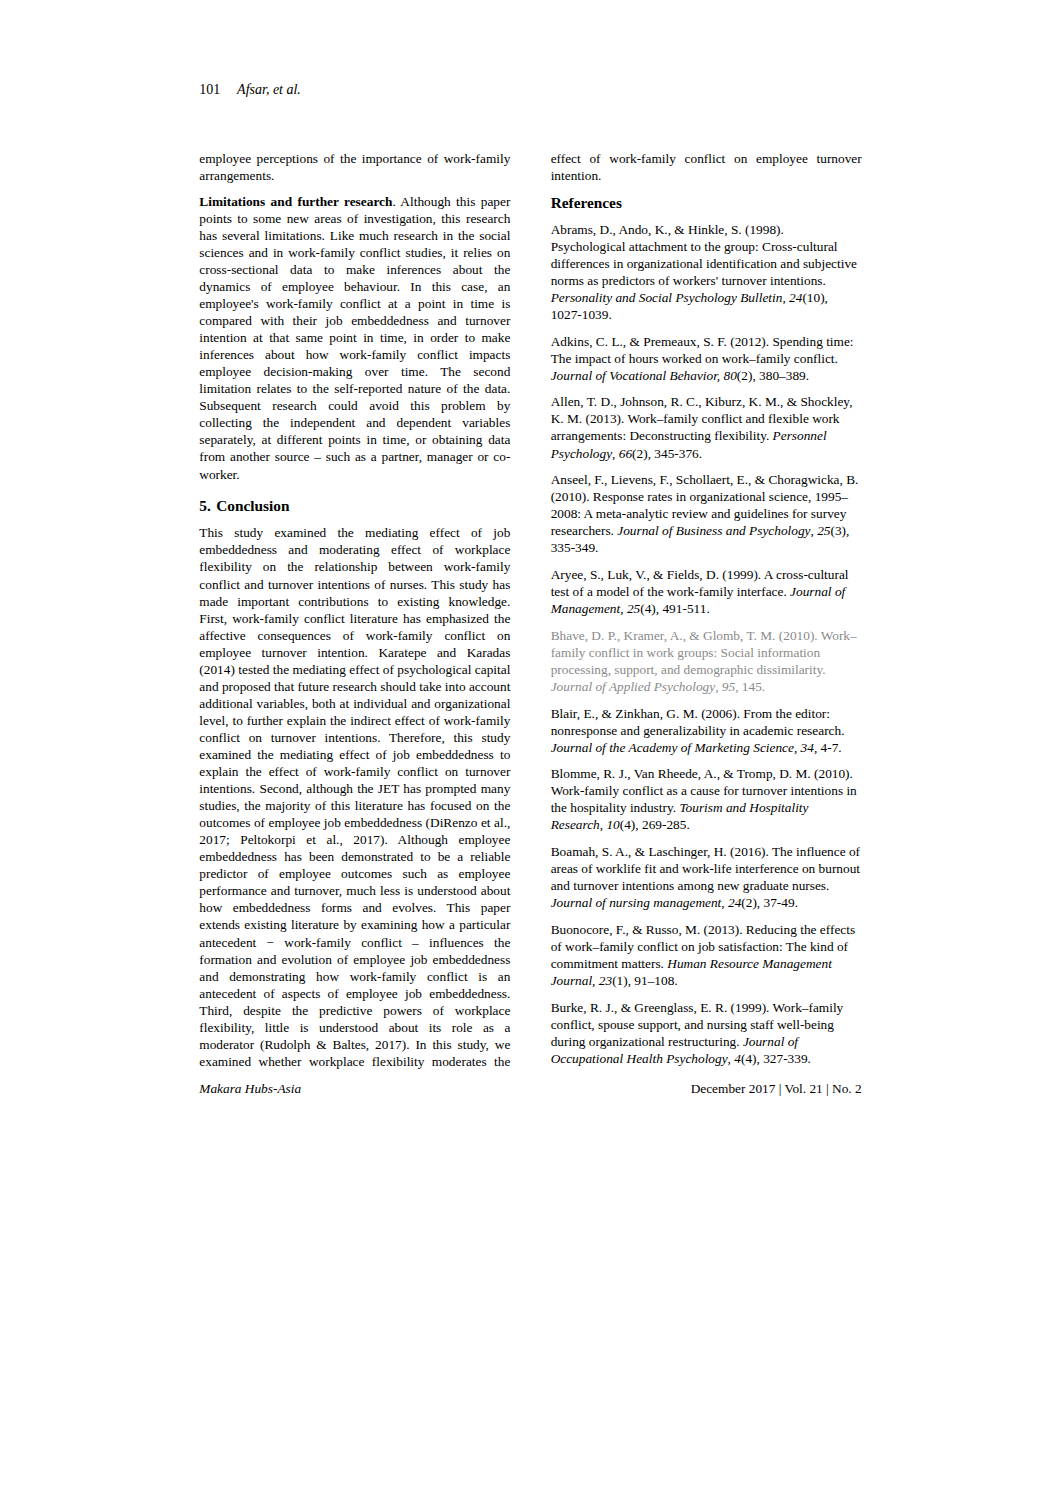101 Afsar, et al.
employee perceptions of the importance of work-family arrangements.
Limitations and further research. Although this paper points to some new areas of investigation, this research has several limitations. Like much research in the social sciences and in work-family conflict studies, it relies on cross-sectional data to make inferences about the dynamics of employee behaviour. In this case, an employee's work-family conflict at a point in time is compared with their job embeddedness and turnover intention at that same point in time, in order to make inferences about how work-family conflict impacts employee decision-making over time. The second limitation relates to the self-reported nature of the data. Subsequent research could avoid this problem by collecting the independent and dependent variables separately, at different points in time, or obtaining data from another source – such as a partner, manager or co-worker.
5. Conclusion
This study examined the mediating effect of job embeddedness and moderating effect of workplace flexibility on the relationship between work-family conflict and turnover intentions of nurses. This study has made important contributions to existing knowledge. First, work-family conflict literature has emphasized the affective consequences of work-family conflict on employee turnover intention. Karatepe and Karadas (2014) tested the mediating effect of psychological capital and proposed that future research should take into account additional variables, both at individual and organizational level, to further explain the indirect effect of work-family conflict on turnover intentions. Therefore, this study examined the mediating effect of job embeddedness to explain the effect of work-family conflict on turnover intentions. Second, although the JET has prompted many studies, the majority of this literature has focused on the outcomes of employee job embeddedness (DiRenzo et al., 2017; Peltokorpi et al., 2017). Although employee embeddedness has been demonstrated to be a reliable predictor of employee outcomes such as employee performance and turnover, much less is understood about how embeddedness forms and evolves. This paper extends existing literature by examining how a particular antecedent − work-family conflict – influences the formation and evolution of employee job embeddedness and demonstrating how work-family conflict is an antecedent of aspects of employee job embeddedness. Third, despite the predictive powers of workplace flexibility, little is understood about its role as a moderator (Rudolph & Baltes, 2017). In this study, we examined whether workplace flexibility moderates the effect of work-family conflict on employee turnover intention.
References
Abrams, D., Ando, K., & Hinkle, S. (1998). Psychological attachment to the group: Cross-cultural differences in organizational identification and subjective norms as predictors of workers' turnover intentions. Personality and Social Psychology Bulletin, 24(10), 1027-1039.
Adkins, C. L., & Premeaux, S. F. (2012). Spending time: The impact of hours worked on work–family conflict. Journal of Vocational Behavior, 80(2), 380–389.
Allen, T. D., Johnson, R. C., Kiburz, K. M., & Shockley, K. M. (2013). Work–family conflict and flexible work arrangements: Deconstructing flexibility. Personnel Psychology, 66(2), 345-376.
Anseel, F., Lievens, F., Schollaert, E., & Choragwicka, B. (2010). Response rates in organizational science, 1995–2008: A meta-analytic review and guidelines for survey researchers. Journal of Business and Psychology, 25(3), 335-349.
Aryee, S., Luk, V., & Fields, D. (1999). A cross-cultural test of a model of the work-family interface. Journal of Management, 25(4), 491-511.
Bhave, D. P., Kramer, A., & Glomb, T. M. (2010). Work–family conflict in work groups: Social information processing, support, and demographic dissimilarity. Journal of Applied Psychology, 95, 145.
Blair, E., & Zinkhan, G. M. (2006). From the editor: nonresponse and generalizability in academic research. Journal of the Academy of Marketing Science, 34, 4-7.
Blomme, R. J., Van Rheede, A., & Tromp, D. M. (2010). Work-family conflict as a cause for turnover intentions in the hospitality industry. Tourism and Hospitality Research, 10(4), 269-285.
Boamah, S. A., & Laschinger, H. (2016). The influence of areas of worklife fit and work-life interference on burnout and turnover intentions among new graduate nurses. Journal of nursing management, 24(2), 37-49.
Buonocore, F., & Russo, M. (2013). Reducing the effects of work–family conflict on job satisfaction: The kind of commitment matters. Human Resource Management Journal, 23(1), 91–108.
Burke, R. J., & Greenglass, E. R. (1999). Work–family conflict, spouse support, and nursing staff well-being during organizational restructuring. Journal of Occupational Health Psychology, 4(4), 327-339.
Makara Hubs-Asia
December 2017 | Vol. 21 | No. 2